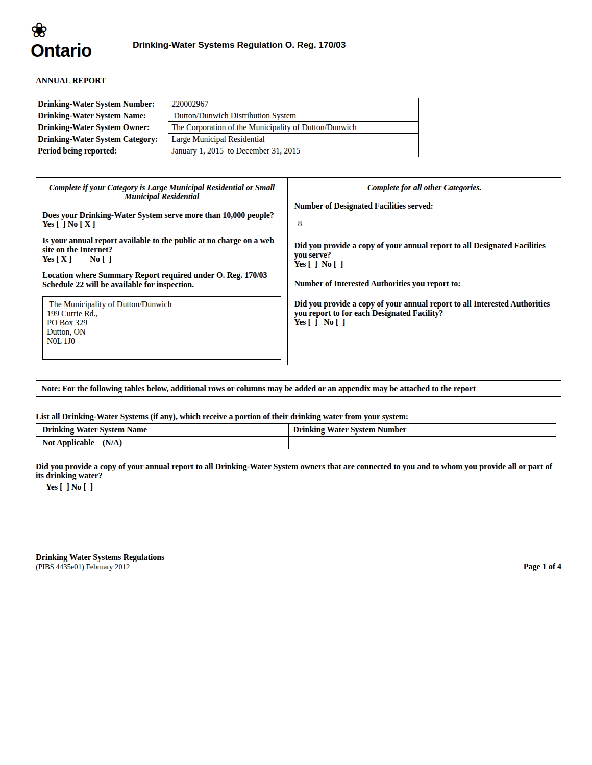❀
Ontario
Drinking-Water Systems Regulation O. Reg. 170/03
ANNUAL REPORT
| Drinking-Water System Number: | 220002967 |
| Drinking-Water System Name: | Dutton/Dunwich Distribution System |
| Drinking-Water System Owner: | The Corporation of the Municipality of Dutton/Dunwich |
| Drinking-Water System Category: | Large Municipal Residential |
| Period being reported: | January 1, 2015 to December 31, 2015 |
Complete if your Category is Large Municipal Residential or Small Municipal Residential
Does your Drinking-Water System serve more than 10,000 people? Yes [ ] No [ X ]
Is your annual report available to the public at no charge on a web site on the Internet?
Yes [ X ] No [ ]
Location where Summary Report required under O. Reg. 170/03 Schedule 22 will be available for inspection.
The Municipality of Dutton/Dunwich
199 Currie Rd.,
PO Box 329
Dutton, ON
N0L 1J0
Complete for all other Categories.
Number of Designated Facilities served:
8
Did you provide a copy of your annual report to all Designated Facilities you serve?
Yes [ ] No [ ]
Number of Interested Authorities you report to:
Did you provide a copy of your annual report to all Interested Authorities you report to for each Designated Facility?
Yes [ ] No [ ]
Note: For the following tables below, additional rows or columns may be added or an appendix may be attached to the report
List all Drinking-Water Systems (if any), which receive a portion of their drinking water from your system:
| Drinking Water System Name | Drinking Water System Number |
| Not Applicable (N/A) | |
Did you provide a copy of your annual report to all Drinking-Water System owners that are connected to you and to whom you provide all or part of its drinking water?
Yes [ ] No [ ]
Drinking Water Systems Regulations
(PIBS 4435e01) February 2012
Page 1 of 4